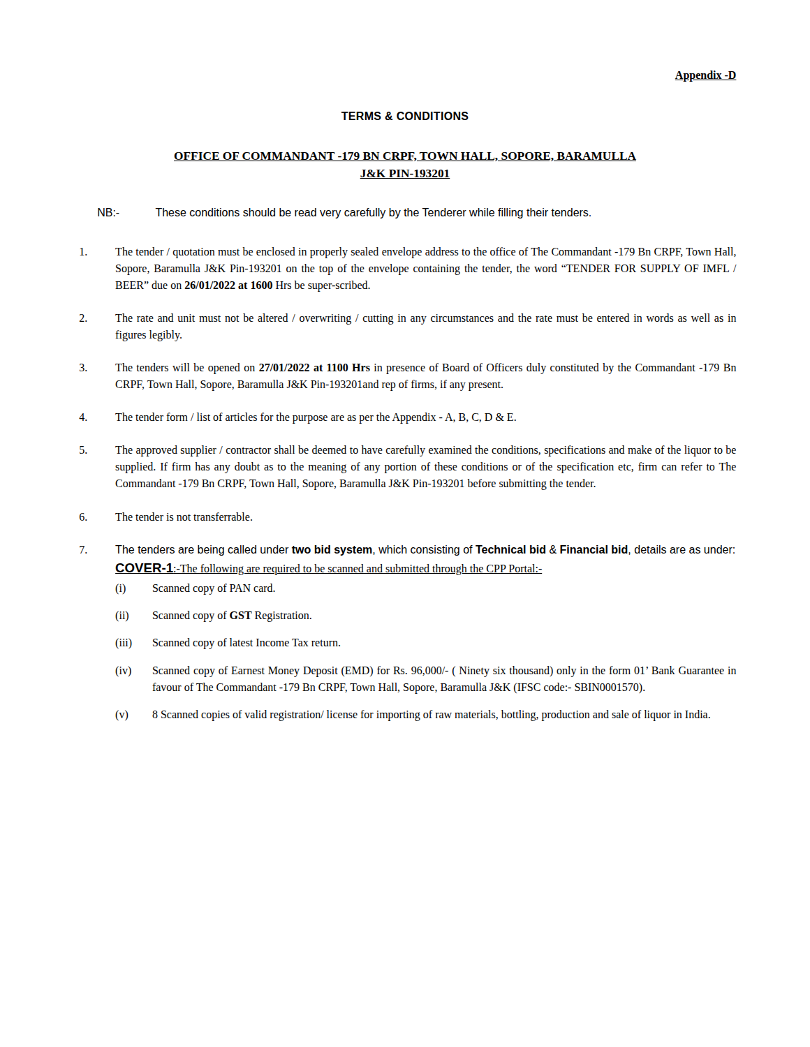Appendix -D
TERMS & CONDITIONS
OFFICE OF COMMANDANT -179 BN CRPF, TOWN HALL, SOPORE, BARAMULLA
J&K PIN-193201
NB:-These conditions should be read very carefully by the Tenderer while filling their tenders.
The tender / quotation must be enclosed in properly sealed envelope address to the office of The Commandant -179 Bn CRPF, Town Hall, Sopore, Baramulla J&K Pin-193201 on the top of the envelope containing the tender, the word “TENDER FOR SUPPLY OF IMFL / BEER” due on 26/01/2022 at 1600 Hrs be super-scribed.
The rate and unit must not be altered / overwriting / cutting in any circumstances and the rate must be entered in words as well as in figures legibly.
The tenders will be opened on 27/01/2022 at 1100 Hrs in presence of Board of Officers duly constituted by the Commandant -179 Bn CRPF, Town Hall, Sopore, Baramulla J&K Pin-193201and rep of firms, if any present.
The tender form / list of articles for the purpose are as per the Appendix - A, B, C, D & E.
The approved supplier / contractor shall be deemed to have carefully examined the conditions, specifications and make of the liquor to be supplied. If firm has any doubt as to the meaning of any portion of these conditions or of the specification etc, firm can refer to The Commandant -179 Bn CRPF, Town Hall, Sopore, Baramulla J&K Pin-193201 before submitting the tender.
The tender is not transferrable.
The tenders are being called under two bid system, which consisting of Technical bid & Financial bid, details are as under:
COVER-1:-The following are required to be scanned and submitted through the CPP Portal:-
Scanned copy of PAN card.
Scanned copy of GST Registration.
Scanned copy of latest Income Tax return.
Scanned copy of Earnest Money Deposit (EMD) for Rs. 96,000/- ( Ninety six thousand) only in the form 01’ Bank Guarantee in favour of The Commandant -179 Bn CRPF, Town Hall, Sopore, Baramulla J&K (IFSC code:- SBIN0001570).
8 Scanned copies of valid registration/ license for importing of raw materials, bottling, production and sale of liquor in India.